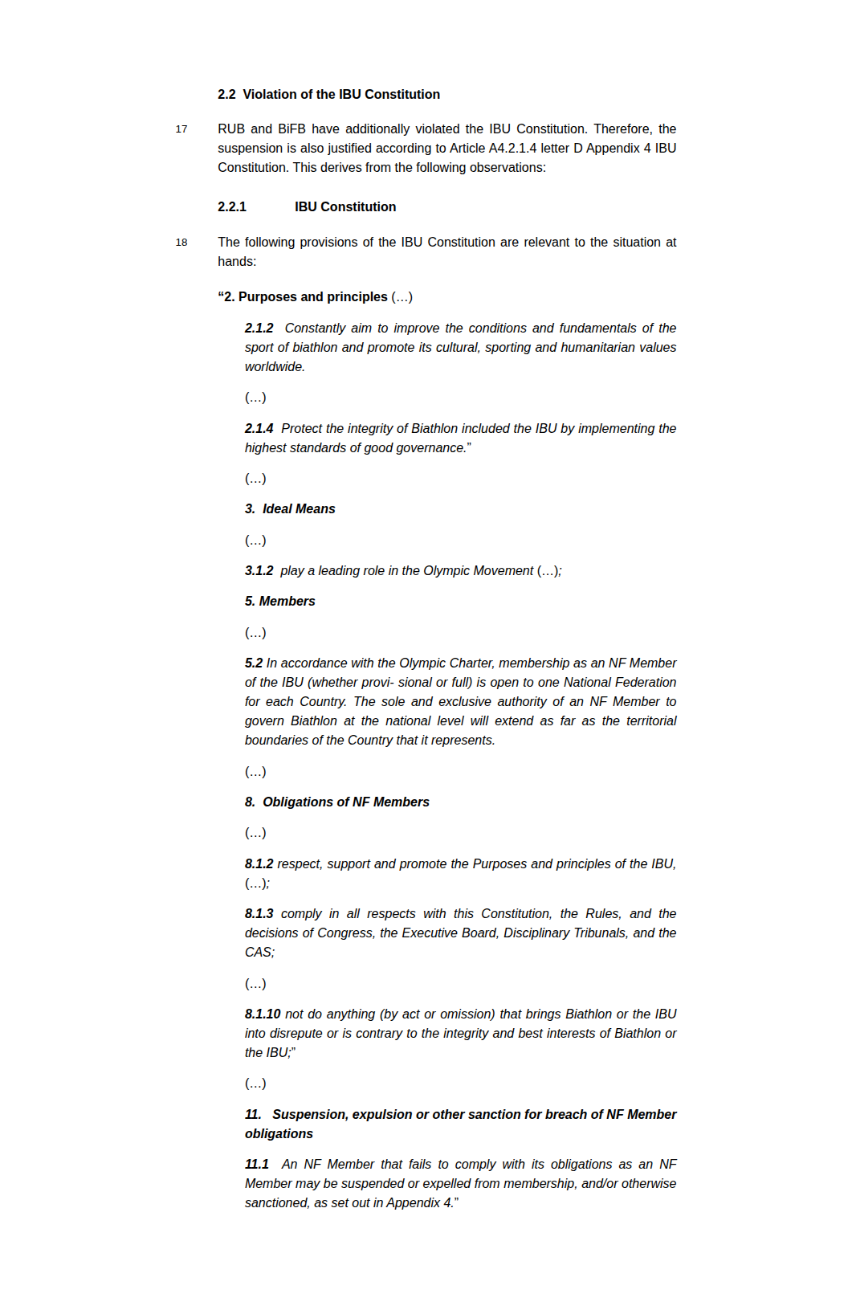2.2 Violation of the IBU Constitution
17
RUB and BiFB have additionally violated the IBU Constitution. Therefore, the suspension is also justified according to Article A4.2.1.4 letter D Appendix 4 IBU Constitution. This derives from the following observations:
2.2.1 IBU Constitution
18
The following provisions of the IBU Constitution are relevant to the situation at hands:
“2. Purposes and principles (…)
2.1.2 Constantly aim to improve the conditions and fundamentals of the sport of biathlon and promote its cultural, sporting and humanitarian values worldwide.
(…)
2.1.4 Protect the integrity of Biathlon included the IBU by implementing the highest standards of good governance.”
(…)
3. Ideal Means
(…)
3.1.2 play a leading role in the Olympic Movement (…);
5. Members
(…)
5.2 In accordance with the Olympic Charter, membership as an NF Member of the IBU (whether provi- sional or full) is open to one National Federation for each Country. The sole and exclusive authority of an NF Member to govern Biathlon at the national level will extend as far as the territorial boundaries of the Country that it represents.
(…)
8. Obligations of NF Members
(…)
8.1.2 respect, support and promote the Purposes and principles of the IBU, (…);
8.1.3 comply in all respects with this Constitution, the Rules, and the decisions of Congress, the Executive Board, Disciplinary Tribunals, and the CAS;
(…)
8.1.10 not do anything (by act or omission) that brings Biathlon or the IBU into disrepute or is contrary to the integrity and best interests of Biathlon or the IBU;”
(…)
11. Suspension, expulsion or other sanction for breach of NF Member obligations
11.1 An NF Member that fails to comply with its obligations as an NF Member may be suspended or expelled from membership, and/or otherwise sanctioned, as set out in Appendix 4.”